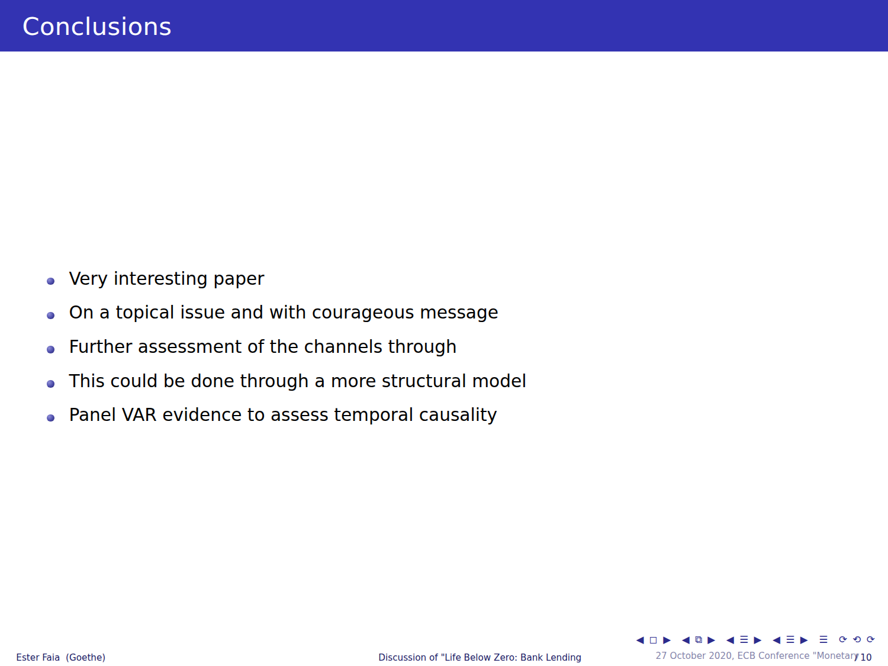Conclusions
Very interesting paper
On a topical issue and with courageous message
Further assessment of the channels through
This could be done through a more structural model
Panel VAR evidence to assess temporal causality
◀ ◻ ▶ ◀ ⧉ ▶ ◀ ☰ ▶ ◀ ☰ ▶ ☰ ⟳ ⟲ ⟳
27 October 2020, ECB Conference "Monetary
Ester Faia (Goethe) Discussion of "Life Below Zero: Bank Lending / 10